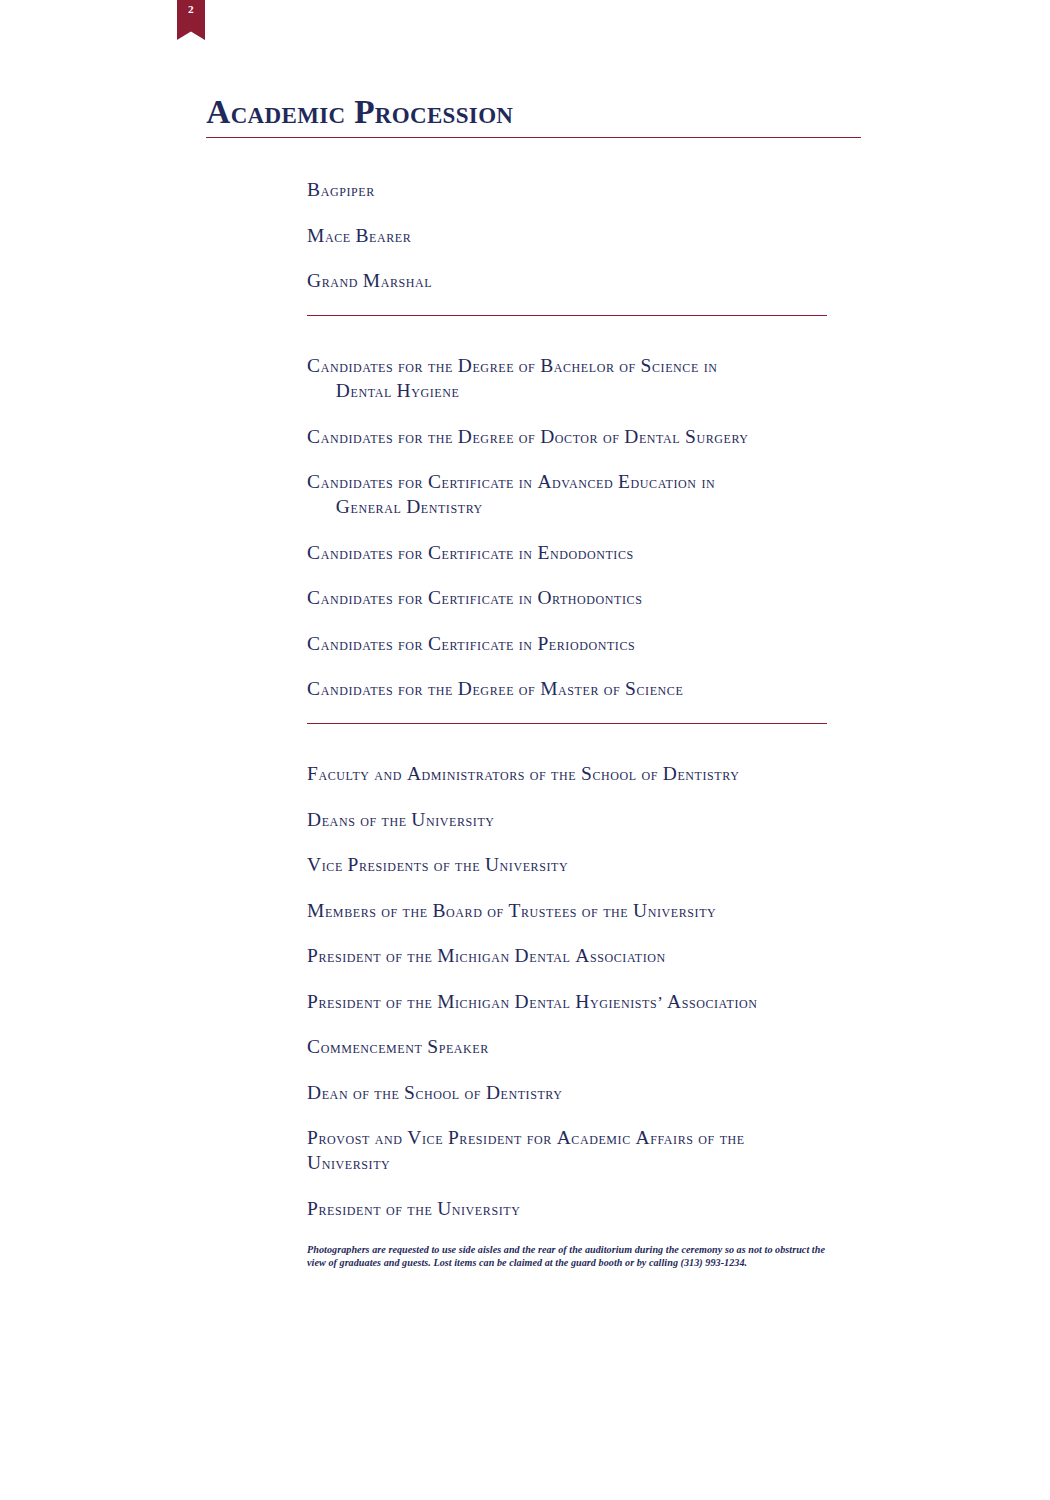2
Academic Procession
Bagpiper
Mace Bearer
Grand Marshal
Candidates for the Degree of Bachelor of Science in Dental Hygiene
Candidates for the Degree of Doctor of Dental Surgery
Candidates for Certificate in Advanced Education in General Dentistry
Candidates for Certificate in Endodontics
Candidates for Certificate in Orthodontics
Candidates for Certificate in Periodontics
Candidates for the Degree of Master of Science
Faculty and Administrators of the School of Dentistry
Deans of the University
Vice Presidents of the University
Members of the Board of Trustees of the University
President of the Michigan Dental Association
President of the Michigan Dental Hygienists’ Association
Commencement Speaker
Dean of the School of Dentistry
Provost and Vice President for Academic Affairs of the University
President of the University
Photographers are requested to use side aisles and the rear of the auditorium during the ceremony so as not to obstruct the view of graduates and guests. Lost items can be claimed at the guard booth or by calling (313) 993-1234.